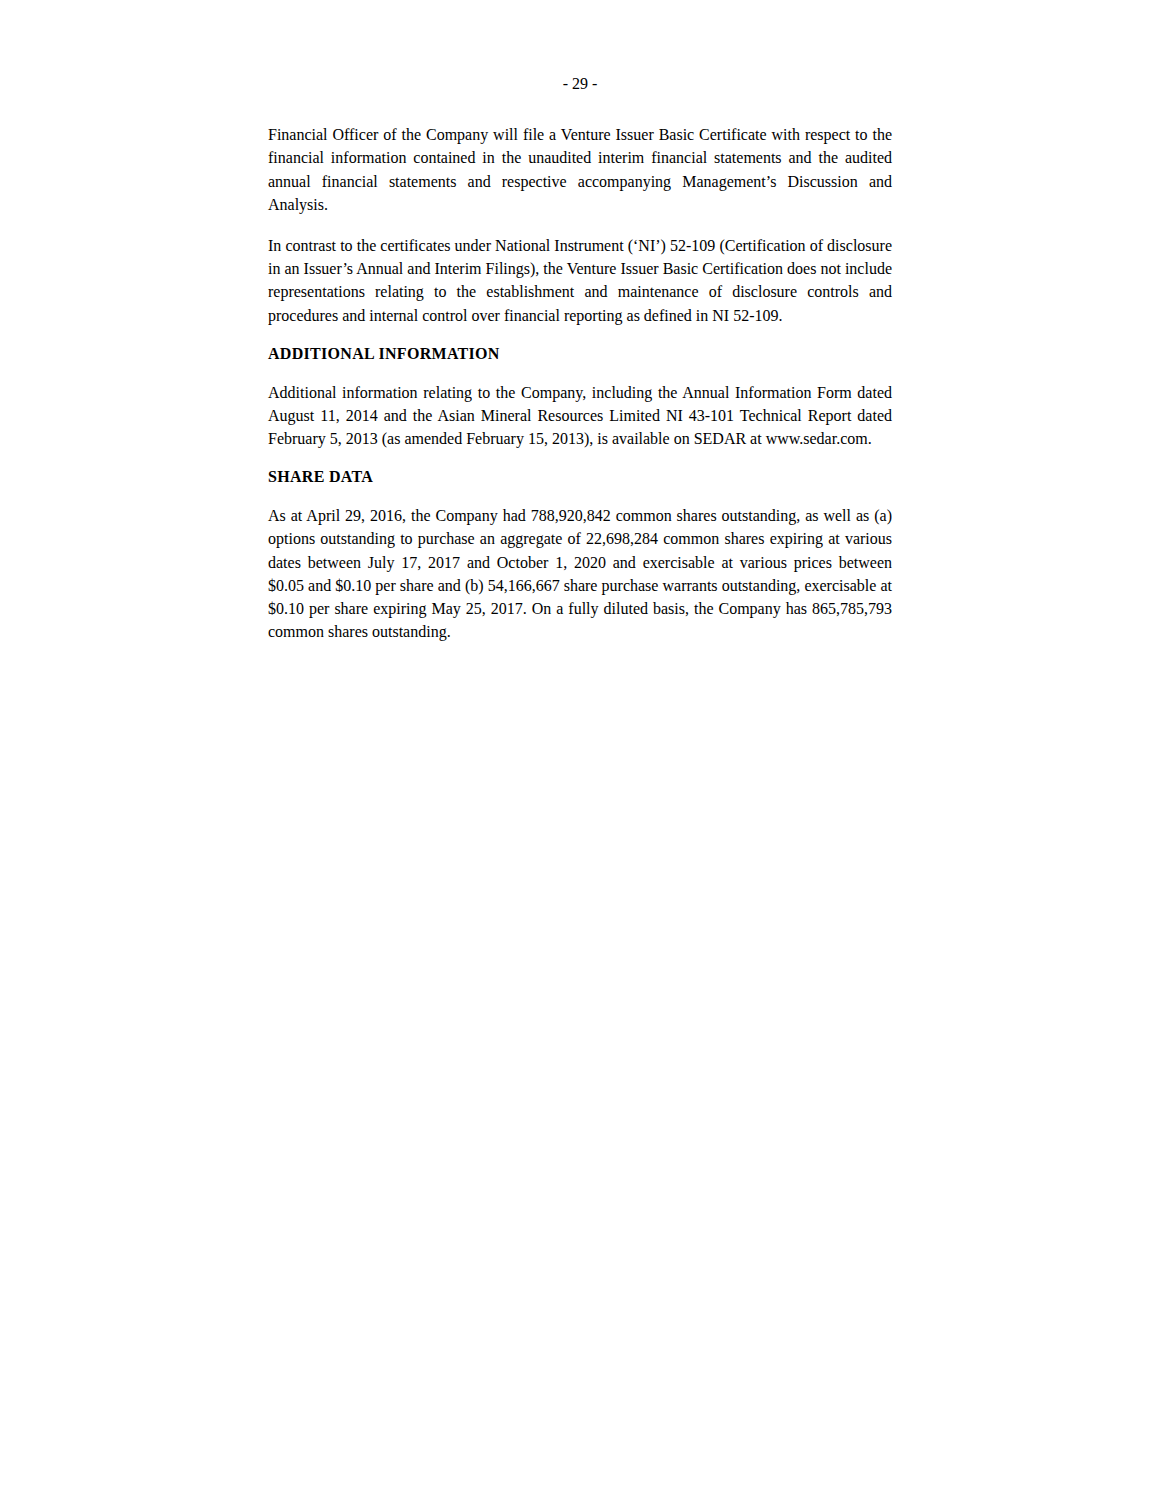- 29 -
Financial Officer of the Company will file a Venture Issuer Basic Certificate with respect to the financial information contained in the unaudited interim financial statements and the audited annual financial statements and respective accompanying Management’s Discussion and Analysis.
In contrast to the certificates under National Instrument (‘NI’) 52-109 (Certification of disclosure in an Issuer’s Annual and Interim Filings), the Venture Issuer Basic Certification does not include representations relating to the establishment and maintenance of disclosure controls and procedures and internal control over financial reporting as defined in NI 52-109.
ADDITIONAL INFORMATION
Additional information relating to the Company, including the Annual Information Form dated August 11, 2014 and the Asian Mineral Resources Limited NI 43-101 Technical Report dated February 5, 2013 (as amended February 15, 2013), is available on SEDAR at www.sedar.com.
SHARE DATA
As at April 29, 2016, the Company had 788,920,842 common shares outstanding, as well as (a) options outstanding to purchase an aggregate of 22,698,284 common shares expiring at various dates between July 17, 2017 and October 1, 2020 and exercisable at various prices between $0.05 and $0.10 per share and (b) 54,166,667 share purchase warrants outstanding, exercisable at $0.10 per share expiring May 25, 2017. On a fully diluted basis, the Company has 865,785,793 common shares outstanding.